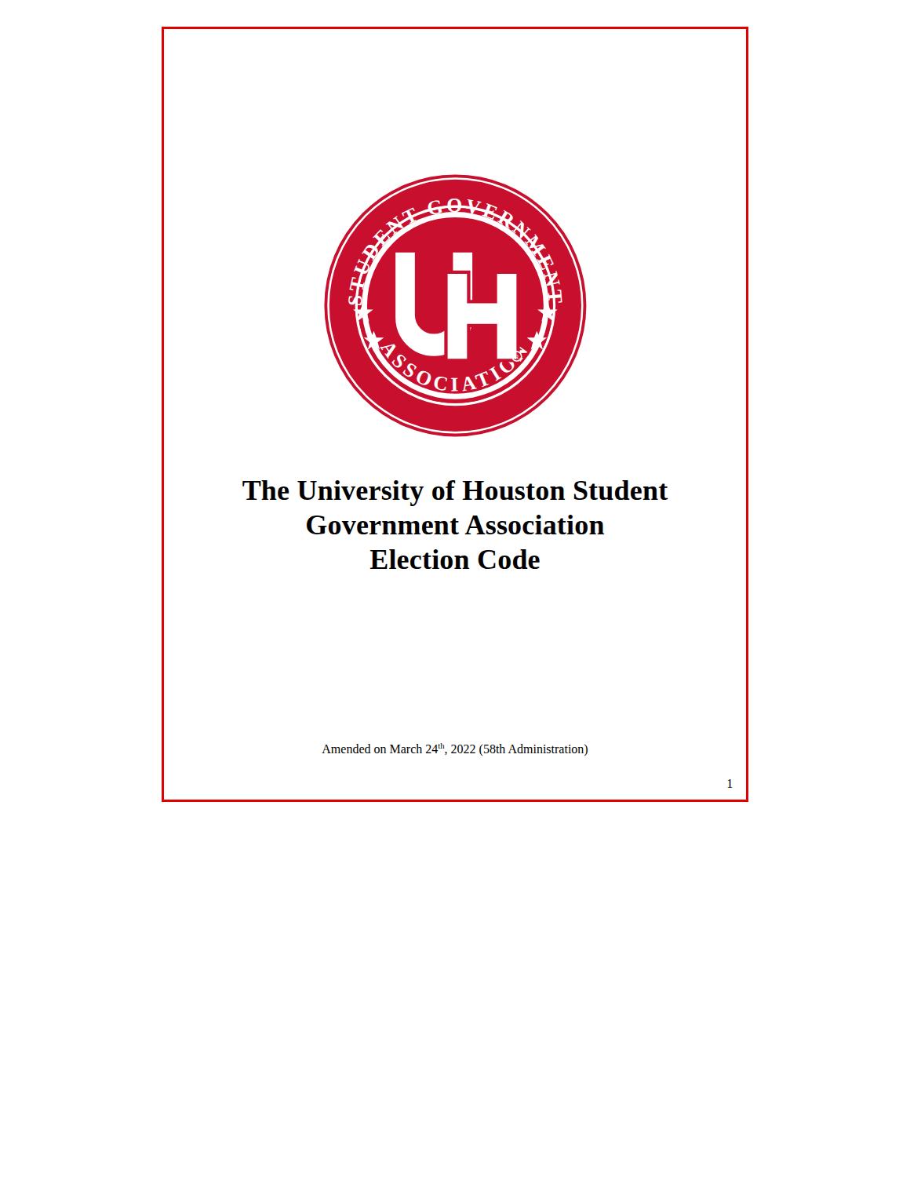STUDENT GOVERNMENT ASSOCIATION R
The University of Houston Student Government Association
Election Code
Amended on March 24th, 2022 (58th Administration)
1